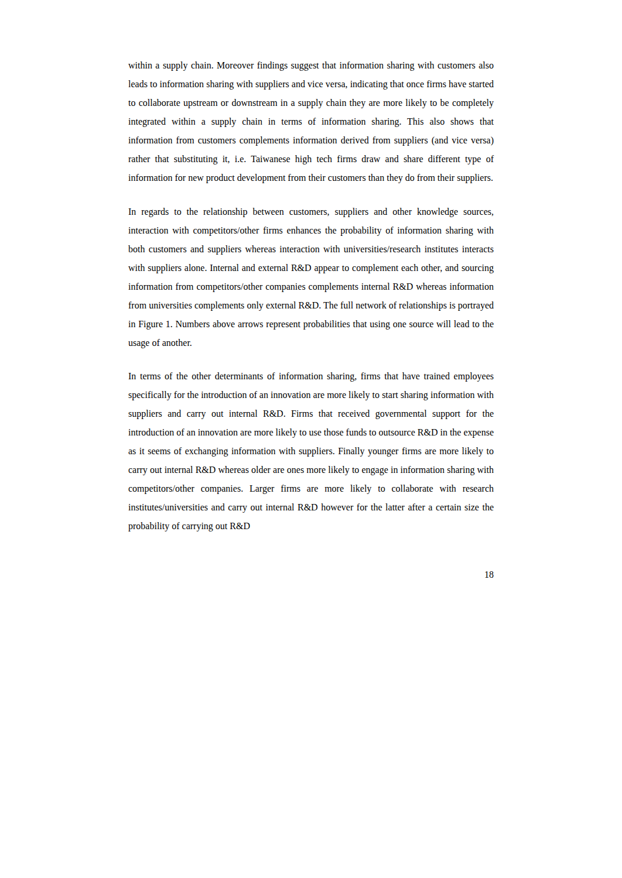within a supply chain. Moreover findings suggest that information sharing with customers also leads to information sharing with suppliers and vice versa, indicating that once firms have started to collaborate upstream or downstream in a supply chain they are more likely to be completely integrated within a supply chain in terms of information sharing. This also shows that information from customers complements information derived from suppliers (and vice versa) rather that substituting it, i.e. Taiwanese high tech firms draw and share different type of information for new product development from their customers than they do from their suppliers.
In regards to the relationship between customers, suppliers and other knowledge sources, interaction with competitors/other firms enhances the probability of information sharing with both customers and suppliers whereas interaction with universities/research institutes interacts with suppliers alone. Internal and external R&D appear to complement each other, and sourcing information from competitors/other companies complements internal R&D whereas information from universities complements only external R&D. The full network of relationships is portrayed in Figure 1. Numbers above arrows represent probabilities that using one source will lead to the usage of another.
In terms of the other determinants of information sharing, firms that have trained employees specifically for the introduction of an innovation are more likely to start sharing information with suppliers and carry out internal R&D. Firms that received governmental support for the introduction of an innovation are more likely to use those funds to outsource R&D in the expense as it seems of exchanging information with suppliers. Finally younger firms are more likely to carry out internal R&D whereas older are ones more likely to engage in information sharing with competitors/other companies. Larger firms are more likely to collaborate with research institutes/universities and carry out internal R&D however for the latter after a certain size the probability of carrying out R&D
18